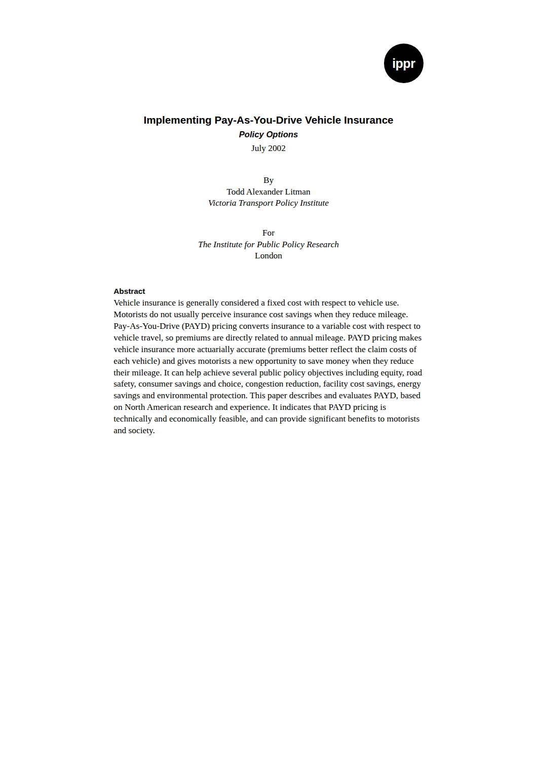ippr
Implementing Pay-As-You-Drive Vehicle Insurance
Policy Options
July 2002
By Todd Alexander Litman Victoria Transport Policy Institute
For The Institute for Public Policy Research London
Abstract
Vehicle insurance is generally considered a fixed cost with respect to vehicle use. Motorists do not usually perceive insurance cost savings when they reduce mileage. Pay-As-You-Drive (PAYD) pricing converts insurance to a variable cost with respect to vehicle travel, so premiums are directly related to annual mileage. PAYD pricing makes vehicle insurance more actuarially accurate (premiums better reflect the claim costs of each vehicle) and gives motorists a new opportunity to save money when they reduce their mileage. It can help achieve several public policy objectives including equity, road safety, consumer savings and choice, congestion reduction, facility cost savings, energy savings and environmental protection. This paper describes and evaluates PAYD, based on North American research and experience. It indicates that PAYD pricing is technically and economically feasible, and can provide significant benefits to motorists and society.